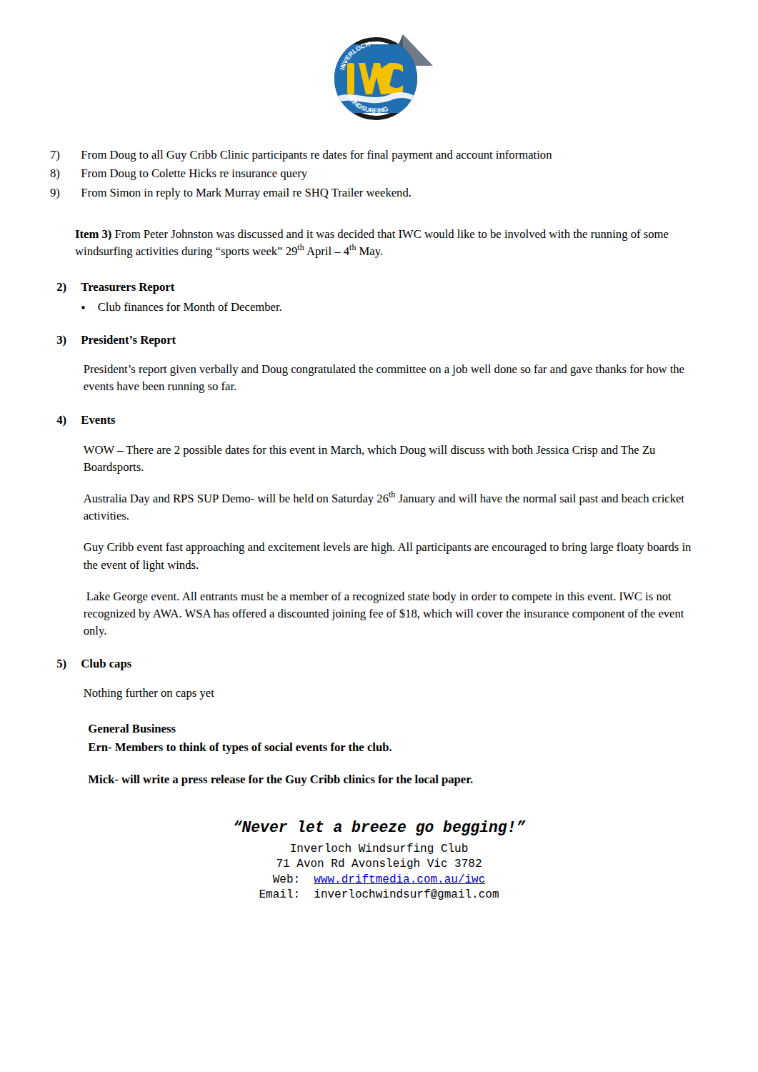INVERLOCH WINDSURFING
7) From Doug to all Guy Cribb Clinic participants re dates for final payment and account information
8) From Doug to Colette Hicks re insurance query
9) From Simon in reply to Mark Murray email re SHQ Trailer weekend.
Item 3) From Peter Johnston was discussed and it was decided that IWC would like to be involved with the running of some windsurfing activities during “sports week” 29th April – 4th May.
2)
Treasurers Report
Club finances for Month of December.
3)
President’s Report
President’s report given verbally and Doug congratulated the committee on a job well done so far and gave thanks for how the events have been running so far.
4)
Events
WOW – There are 2 possible dates for this event in March, which Doug will discuss with both Jessica Crisp and The Zu Boardsports.
Australia Day and RPS SUP Demo- will be held on Saturday 26th January and will have the normal sail past and beach cricket activities.
Guy Cribb event fast approaching and excitement levels are high. All participants are encouraged to bring large floaty boards in the event of light winds.
Lake George event. All entrants must be a member of a recognized state body in order to compete in this event. IWC is not recognized by AWA. WSA has offered a discounted joining fee of $18, which will cover the insurance component of the event only.
5)
Club caps
Nothing further on caps yet
General Business
Ern- Members to think of types of social events for the club.
Mick- will write a press release for the Guy Cribb clinics for the local paper.
“Never let a breeze go begging!”
Inverloch Windsurfing Club
71 Avon Rd Avonsleigh Vic 3782
Web: www.driftmedia.com.au/iwc
Email: inverlochwindsurf@gmail.com